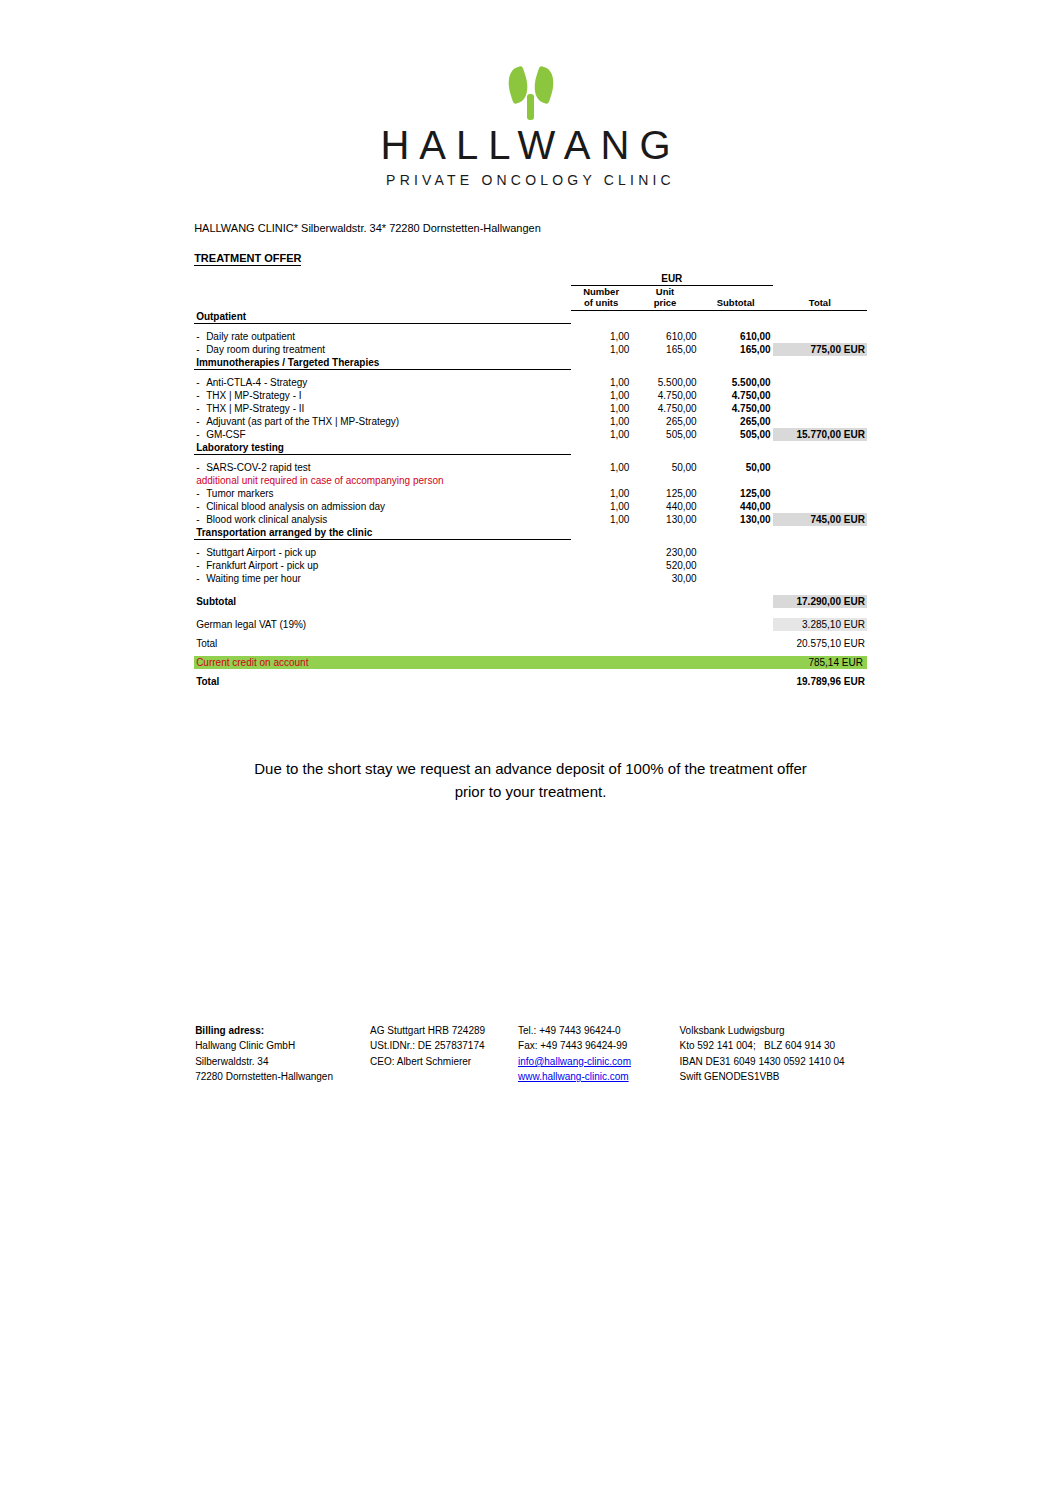HALLWANG
PRIVATE ONCOLOGY CLINIC
HALLWANG CLINIC* Silberwaldstr. 34* 72280 Dornstetten-Hallwangen
TREATMENT OFFER
| | EUR | |
| | Number of units | Unit price | Subtotal | Total |
| Outpatient | | | | |
| - Daily rate outpatient | 1,00 | 610,00 | 610,00 | |
| - Day room during treatment | 1,00 | 165,00 | 165,00 | 775,00 EUR |
| Immunotherapies / Targeted Therapies | | | | |
| - Anti-CTLA-4 - Strategy | 1,00 | 5.500,00 | 5.500,00 | |
| - THX / MP-Strategy - I | 1,00 | 4.750,00 | 4.750,00 | |
| - THX / MP-Strategy - II | 1,00 | 4.750,00 | 4.750,00 | |
| - Adjuvant (as part of the THX / MP-Strategy) | 1,00 | 265,00 | 265,00 | |
| - GM-CSF | 1,00 | 505,00 | 505,00 | 15.770,00 EUR |
| Laboratory testing | | | | |
| - SARS-COV-2 rapid test | 1,00 | 50,00 | 50,00 | |
| additional unit required in case of accompanying person | | | | |
| - Tumor markers | 1,00 | 125,00 | 125,00 | |
| - Clinical blood analysis on admission day | 1,00 | 440,00 | 440,00 | |
| - Blood work clinical analysis | 1,00 | 130,00 | 130,00 | 745,00 EUR |
| Transportation arranged by the clinic | | | | |
| - Stuttgart Airport - pick up | | 230,00 | | |
| - Frankfurt Airport - pick up | | 520,00 | | |
| - Waiting time per hour | | 30,00 | | |
| Subtotal | | | | 17.290,00 EUR |
| German legal VAT (19%) | | | | 3.285,10 EUR |
| Total | | | | 20.575,10 EUR |
| Current credit on account | | | | 785,14 EUR |
| Total | | | | 19.789,96 EUR |
Due to the short stay we request an advance deposit of 100% of the treatment offer prior to your treatment.
| Billing adress: | AG Stuttgart HRB 724289 | Tel.: +49 7443 96424-0 | Volksbank Ludwigsburg |
| Hallwang Clinic GmbH | USt.IDNr.: DE 257837174 | Fax: +49 7443 96424-99 | Kto 592 141 004; BLZ 604 914 30 |
| Silberwaldstr. 34 | CEO: Albert Schmierer | info@hallwang-clinic.com | IBAN DE31 6049 1430 0592 1410 04 |
| 72280 Dornstetten-Hallwangen | | www.hallwang-clinic.com | Swift GENODES1VBB |